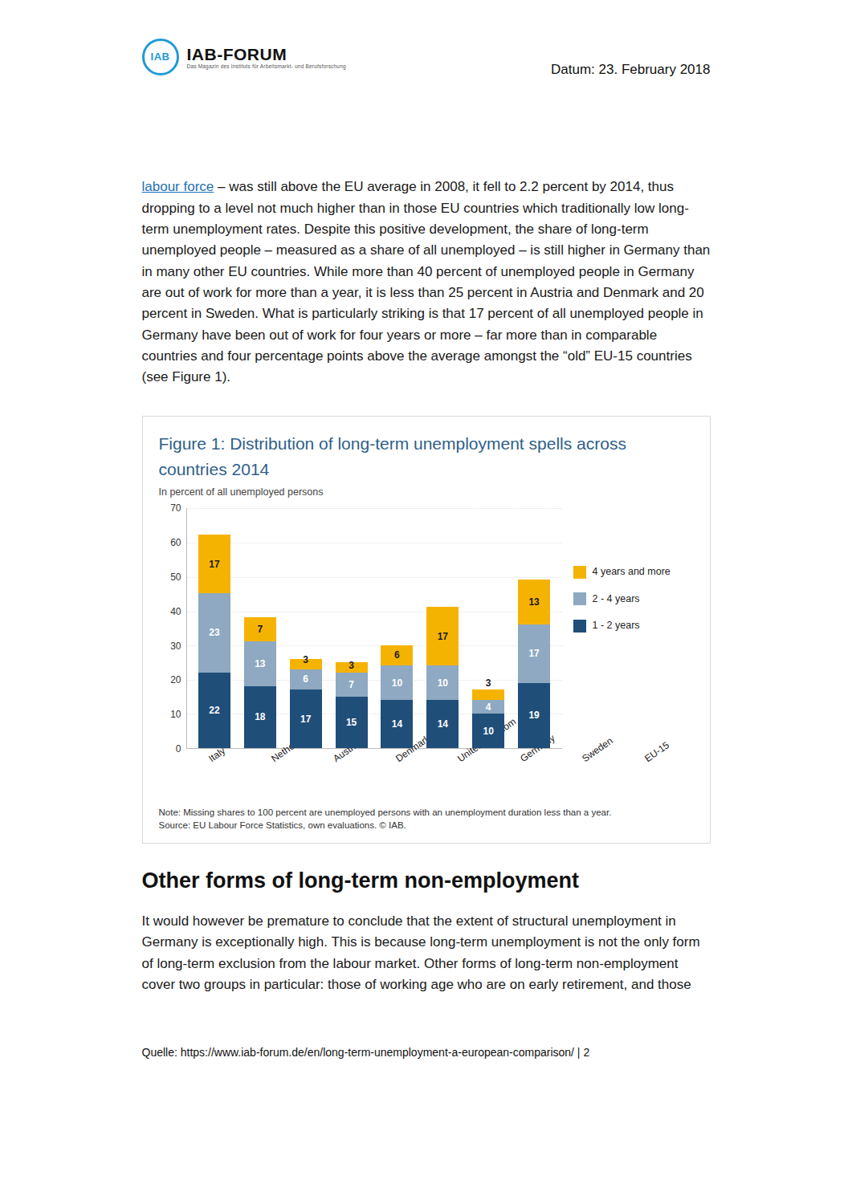IAB
IAB-FORUM
Das Magazin des Instituts für Arbeitsmarkt- und Berufsforschung
Datum: 23. February 2018
labour force – was still above the EU average in 2008, it fell to 2.2 percent by 2014, thus dropping to a level not much higher than in those EU countries which traditionally low long-term unemployment rates. Despite this positive development, the share of long-term unemployed people – measured as a share of all unemployed – is still higher in Germany than in many other EU countries. While more than 40 percent of unemployed people in Germany are out of work for more than a year, it is less than 25 percent in Austria and Denmark and 20 percent in Sweden. What is particularly striking is that 17 percent of all unemployed people in Germany have been out of work for four years or more – far more than in comparable countries and four percentage points above the average amongst the “old” EU-15 countries (see Figure 1).
Figure 1: Distribution of long-term unemployment spells across countries 2014
In percent of all unemployed persons
70 60 50 40 30 20 10 0
17
23
22
7
13
18
3
6
17
3
7
15
6
10
14
17
10
14
3
4
10
13
17
19
4 years and more
2 - 4 years
1 - 2 years
Italy
Netherlands
Austria
Denmark
United Kingdom
Germany
Sweden
EU-15
Note: Missing shares to 100 percent are unemployed persons with an unemployment duration less than a year.
Source: EU Labour Force Statistics, own evaluations. © IAB.
Other forms of long-term non-employment
It would however be premature to conclude that the extent of structural unemployment in Germany is exceptionally high. This is because long-term unemployment is not the only form of long-term exclusion from the labour market. Other forms of long-term non-employment cover two groups in particular: those of working age who are on early retirement, and those
Quelle: https://www.iab-forum.de/en/long-term-unemployment-a-european-comparison/ | 2